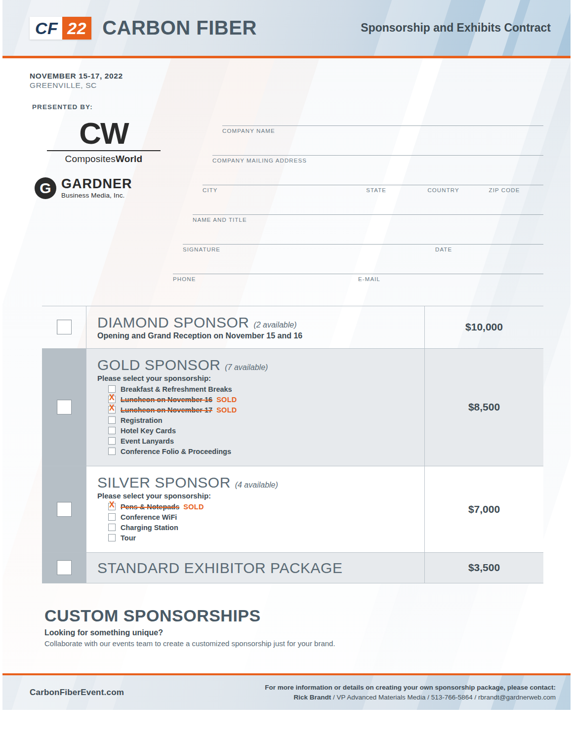CF 22
CARBON FIBER
Sponsorship and Exhibits Contract
NOVEMBER 15-17, 2022
GREENVILLE, SC
PRESENTED BY:
CW
CompositesWorld
G
GARDNER
Business Media, Inc.
COMPANY NAME
COMPANY MAILING ADDRESS
CITY STATE COUNTRY ZIP CODE
NAME AND TITLE
SIGNATURE DATE
PHONE E-MAIL
DIAMOND SPONSOR (2 available)
Opening and Grand Reception on November 15 and 16
$10,000
GOLD SPONSOR (7 available)
Please select your sponsorship:
Breakfast & Refreshment Breaks
Luncheon on November 16 SOLD
Luncheon on November 17 SOLD
Registration
Hotel Key Cards
Event Lanyards
Conference Folio & Proceedings
$8,500
SILVER SPONSOR (4 available)
Please select your sponsorship:
Pens & Notepads SOLD
Conference WiFi
Charging Station
Tour
$7,000
STANDARD EXHIBITOR PACKAGE
$3,500
CUSTOM SPONSORSHIPS
Looking for something unique?
Collaborate with our events team to create a customized sponsorship just for your brand.
CarbonFiberEvent.com
For more information or details on creating your own sponsorship package, please contact:
Rick Brandt / VP Advanced Materials Media / 513-766-5864 / rbrandt@gardnerweb.com